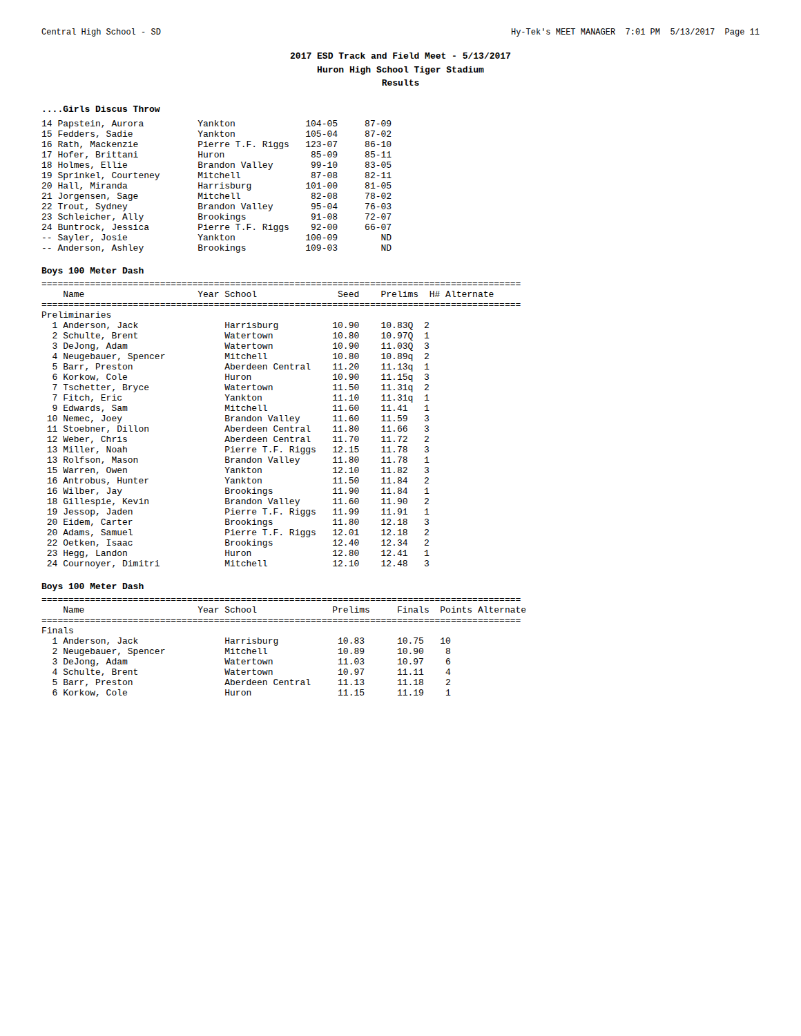Central High School - SD Hy-Tek's MEET MANAGER 7:01 PM 5/13/2017 Page 11
2017 ESD Track and Field Meet - 5/13/2017 Huron High School Tiger Stadium Results
....Girls Discus Throw
14 Papstein, Aurora          Yankton             104-05     87-09
15 Fedders, Sadie            Yankton             105-04     87-02
16 Rath, Mackenzie           Pierre T.F. Riggs   123-07     86-10
17 Hofer, Brittani           Huron                85-09     85-11
18 Holmes, Ellie             Brandon Valley       99-10     83-05
19 Sprinkel, Courteney       Mitchell             87-08     82-11
20 Hall, Miranda             Harrisburg          101-00     81-05
21 Jorgensen, Sage           Mitchell             82-08     78-02
22 Trout, Sydney             Brandon Valley       95-04     76-03
23 Schleicher, Ally          Brookings            91-08     72-07
24 Buntrock, Jessica         Pierre T.F. Riggs    92-00     66-07
-- Sayler, Josie             Yankton             100-09        ND
-- Anderson, Ashley          Brookings           109-03        ND
Boys 100 Meter Dash
=========================================================================================
    Name                     Year School               Seed    Prelims  H# Alternate
=========================================================================================
Preliminaries
  1 Anderson, Jack                Harrisburg          10.90    10.83Q  2
  2 Schulte, Brent                Watertown           10.80    10.97Q  1
  3 DeJong, Adam                  Watertown           10.90    11.03Q  3
  4 Neugebauer, Spencer           Mitchell            10.80    10.89q  2
  5 Barr, Preston                 Aberdeen Central    11.20    11.13q  1
  6 Korkow, Cole                  Huron               10.90    11.15q  3
  7 Tschetter, Bryce              Watertown           11.50    11.31q  2
  7 Fitch, Eric                   Yankton             11.10    11.31q  1
  9 Edwards, Sam                  Mitchell            11.60    11.41   1
 10 Nemec, Joey                   Brandon Valley      11.60    11.59   3
 11 Stoebner, Dillon              Aberdeen Central    11.80    11.66   3
 12 Weber, Chris                  Aberdeen Central    11.70    11.72   2
 13 Miller, Noah                  Pierre T.F. Riggs   12.15    11.78   3
 13 Rolfson, Mason                Brandon Valley      11.80    11.78   1
 15 Warren, Owen                  Yankton             12.10    11.82   3
 16 Antrobus, Hunter              Yankton             11.50    11.84   2
 16 Wilber, Jay                   Brookings           11.90    11.84   1
 18 Gillespie, Kevin              Brandon Valley      11.60    11.90   2
 19 Jessop, Jaden                 Pierre T.F. Riggs   11.99    11.91   1
 20 Eidem, Carter                 Brookings           11.80    12.18   3
 20 Adams, Samuel                 Pierre T.F. Riggs   12.01    12.18   2
 22 Oetken, Isaac                 Brookings           12.40    12.34   2
 23 Hegg, Landon                  Huron               12.80    12.41   1
 24 Cournoyer, Dimitri            Mitchell            12.10    12.48   3
Boys 100 Meter Dash
=========================================================================================
    Name                     Year School              Prelims     Finals  Points Alternate
=========================================================================================
Finals
  1 Anderson, Jack                Harrisburg           10.83      10.75   10
  2 Neugebauer, Spencer           Mitchell             10.89      10.90    8
  3 DeJong, Adam                  Watertown            11.03      10.97    6
  4 Schulte, Brent                Watertown            10.97      11.11    4
  5 Barr, Preston                 Aberdeen Central     11.13      11.18    2
  6 Korkow, Cole                  Huron                11.15      11.19    1